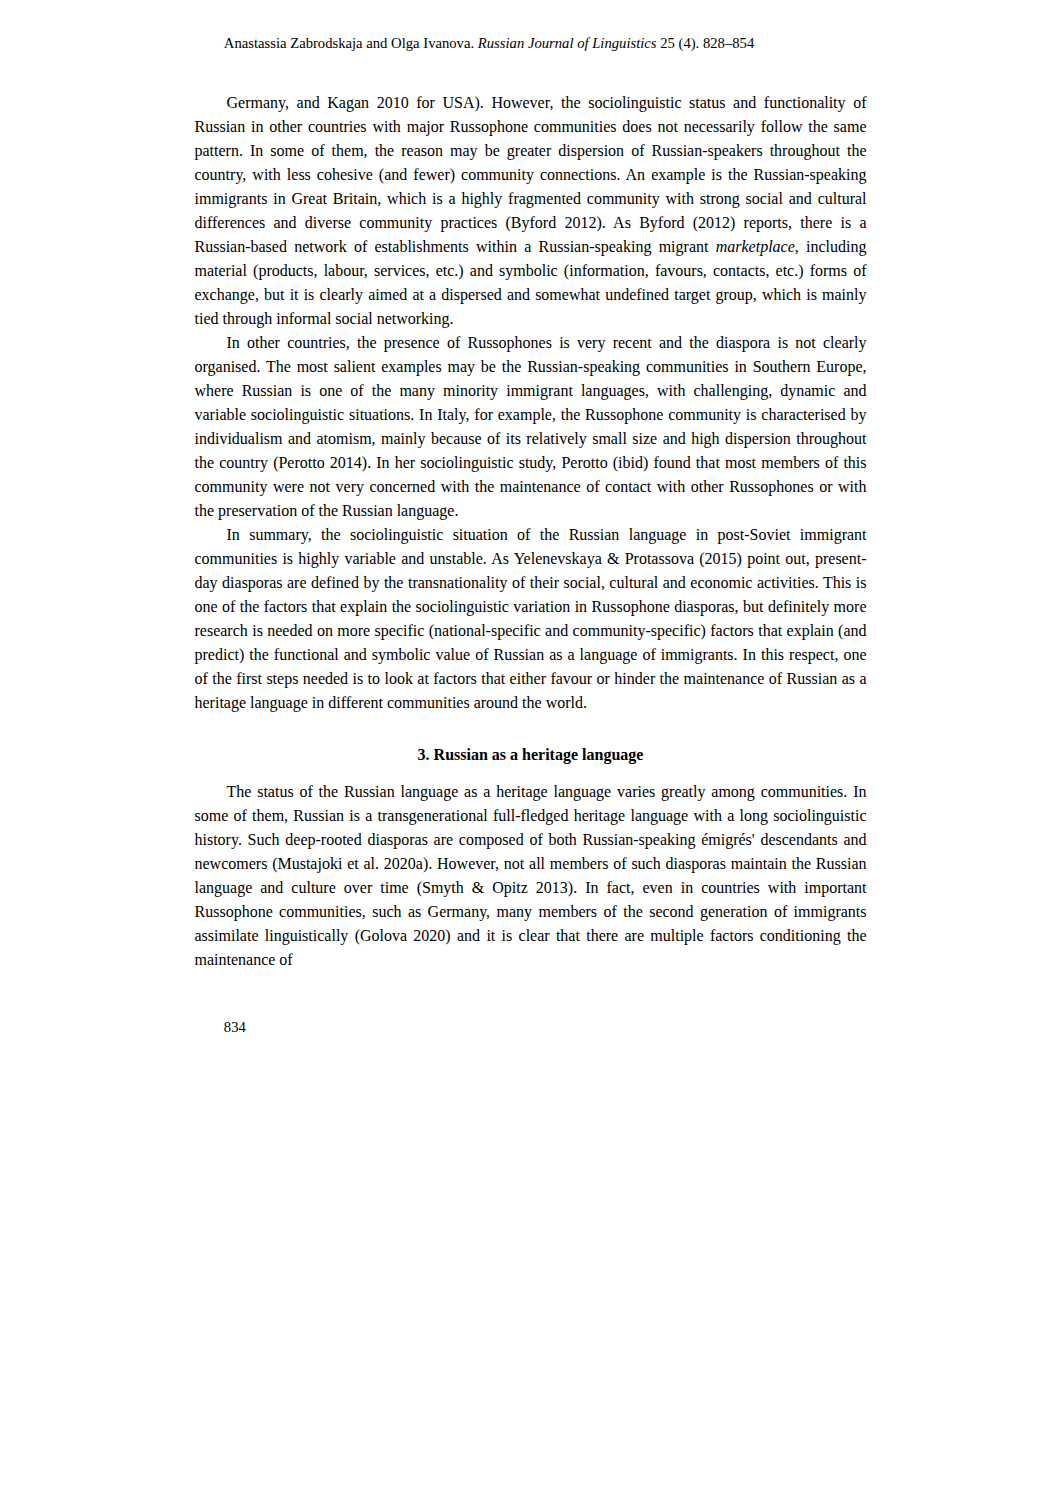Anastassia Zabrodskaja and Olga Ivanova. Russian Journal of Linguistics 25 (4). 828–854
Germany, and Kagan 2010 for USA). However, the sociolinguistic status and functionality of Russian in other countries with major Russophone communities does not necessarily follow the same pattern. In some of them, the reason may be greater dispersion of Russian-speakers throughout the country, with less cohesive (and fewer) community connections. An example is the Russian-speaking immigrants in Great Britain, which is a highly fragmented community with strong social and cultural differences and diverse community practices (Byford 2012). As Byford (2012) reports, there is a Russian-based network of establishments within a Russian-speaking migrant marketplace, including material (products, labour, services, etc.) and symbolic (information, favours, contacts, etc.) forms of exchange, but it is clearly aimed at a dispersed and somewhat undefined target group, which is mainly tied through informal social networking.
In other countries, the presence of Russophones is very recent and the diaspora is not clearly organised. The most salient examples may be the Russian-speaking communities in Southern Europe, where Russian is one of the many minority immigrant languages, with challenging, dynamic and variable sociolinguistic situations. In Italy, for example, the Russophone community is characterised by individualism and atomism, mainly because of its relatively small size and high dispersion throughout the country (Perotto 2014). In her sociolinguistic study, Perotto (ibid) found that most members of this community were not very concerned with the maintenance of contact with other Russophones or with the preservation of the Russian language.
In summary, the sociolinguistic situation of the Russian language in post-Soviet immigrant communities is highly variable and unstable. As Yelenevskaya & Protassova (2015) point out, present-day diasporas are defined by the transnationality of their social, cultural and economic activities. This is one of the factors that explain the sociolinguistic variation in Russophone diasporas, but definitely more research is needed on more specific (national-specific and community-specific) factors that explain (and predict) the functional and symbolic value of Russian as a language of immigrants. In this respect, one of the first steps needed is to look at factors that either favour or hinder the maintenance of Russian as a heritage language in different communities around the world.
3. Russian as a heritage language
The status of the Russian language as a heritage language varies greatly among communities. In some of them, Russian is a transgenerational full-fledged heritage language with a long sociolinguistic history. Such deep-rooted diasporas are composed of both Russian-speaking émigrés' descendants and newcomers (Mustajoki et al. 2020a). However, not all members of such diasporas maintain the Russian language and culture over time (Smyth & Opitz 2013). In fact, even in countries with important Russophone communities, such as Germany, many members of the second generation of immigrants assimilate linguistically (Golova 2020) and it is clear that there are multiple factors conditioning the maintenance of
834